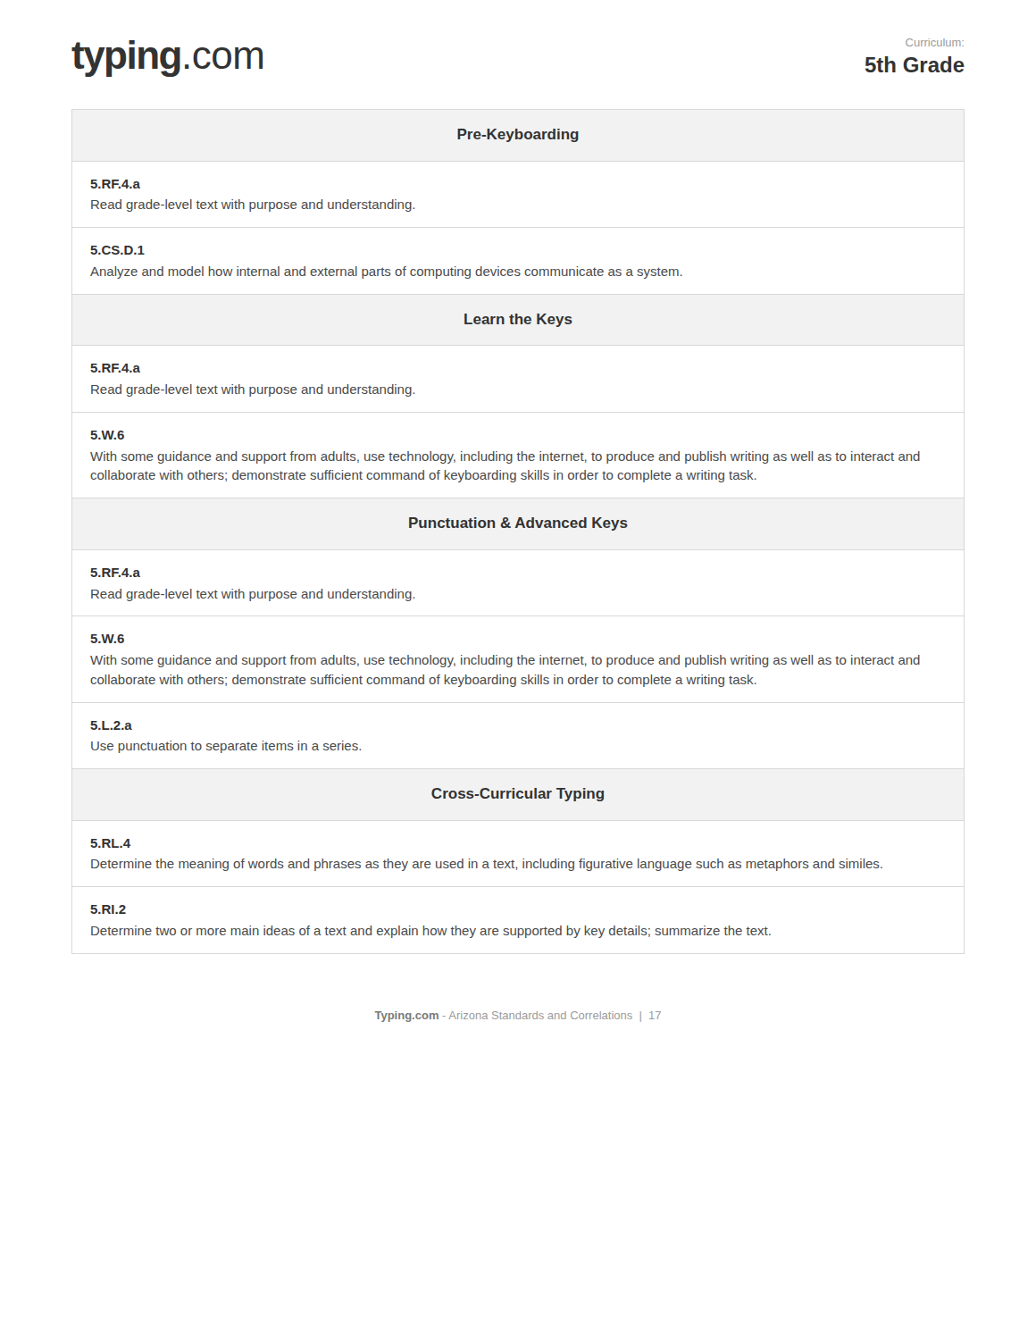typing.com
Curriculum: 5th Grade
| Pre-Keyboarding |
| --- |
| 5.RF.4.a Read grade-level text with purpose and understanding. |
| 5.CS.D.1 Analyze and model how internal and external parts of computing devices communicate as a system. |
| Learn the Keys |
| 5.RF.4.a Read grade-level text with purpose and understanding. |
| 5.W.6 With some guidance and support from adults, use technology, including the internet, to produce and publish writing as well as to interact and collaborate with others; demonstrate sufficient command of keyboarding skills in order to complete a writing task. |
| Punctuation & Advanced Keys |
| 5.RF.4.a Read grade-level text with purpose and understanding. |
| 5.W.6 With some guidance and support from adults, use technology, including the internet, to produce and publish writing as well as to interact and collaborate with others; demonstrate sufficient command of keyboarding skills in order to complete a writing task. |
| 5.L.2.a Use punctuation to separate items in a series. |
| Cross-Curricular Typing |
| 5.RL.4 Determine the meaning of words and phrases as they are used in a text, including figurative language such as metaphors and similes. |
| 5.RI.2 Determine two or more main ideas of a text and explain how they are supported by key details; summarize the text. |
Typing.com - Arizona Standards and Correlations | 17